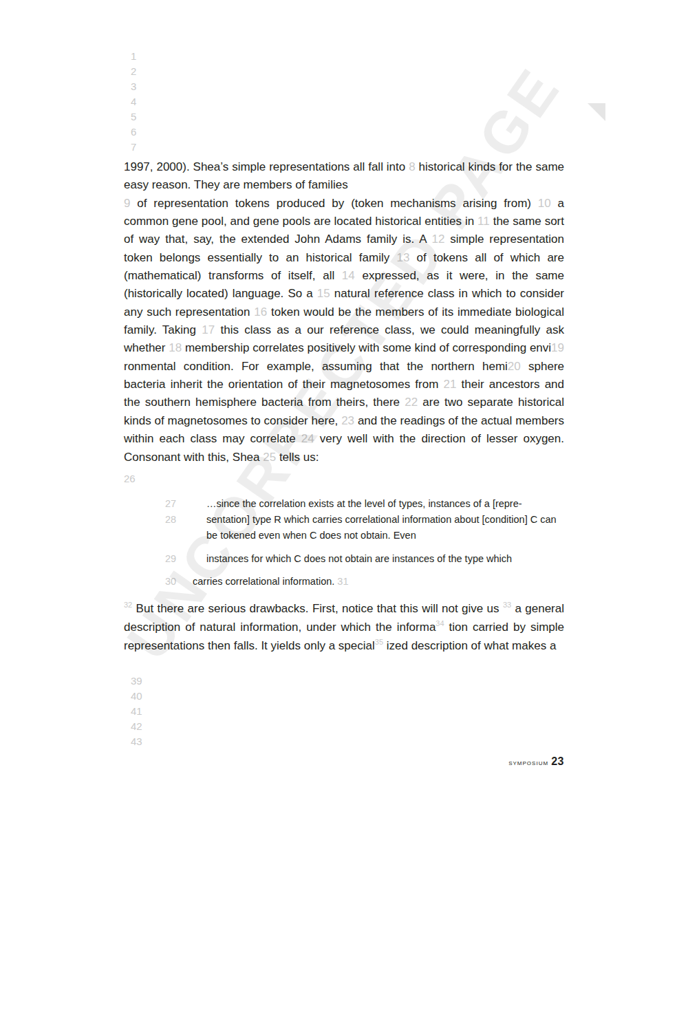UNCORRECTED PAGE
1
2
3
4
5
6
7
1997, 2000). Shea’s simple representations all fall into 8 historical kinds for the same easy reason. They are members of families
9 of representation tokens produced by (token mechanisms arising from) 10 a common gene pool, and gene pools are located historical entities in 11 the same sort of way that, say, the extended John Adams family is. A 12 simple representation token belongs essentially to an historical family 13 of tokens all of which are (mathematical) transforms of itself, all 14 expressed, as it were, in the same (historically located) language. So a 15 natural reference class in which to consider any such representation 16 token would be the members of its immediate biological family. Taking 17 this class as a our reference class, we could meaningfully ask whether 18 membership correlates positively with some kind of corresponding envi19 ronmental condition. For example, assuming that the northern hemi20 sphere bacteria inherit the orientation of their magnetosomes from 21 their ancestors and the southern hemisphere bacteria from theirs, there 22 are two separate historical kinds of magnetosomes to consider here, 23 and the readings of the actual members within each class may correlate 24 very well with the direction of lesser oxygen. Consonant with this, Shea 25 tells us:
26
27…since the correlation exists at the level of types, instances of a [repre-
28sentation] type R which carries correlational information about [condition] C can be tokened even when C does not obtain. Even
29
instances for which C does not obtain are instances of the type which
30
carries correlational information. 31
32 But there are serious drawbacks. First, notice that this will not give us 33 a general description of natural information, under which the informa34 tion carried by simple representations then falls. It yields only a special35 ized description of what makes a
39
40
41
42
43
symposium 23